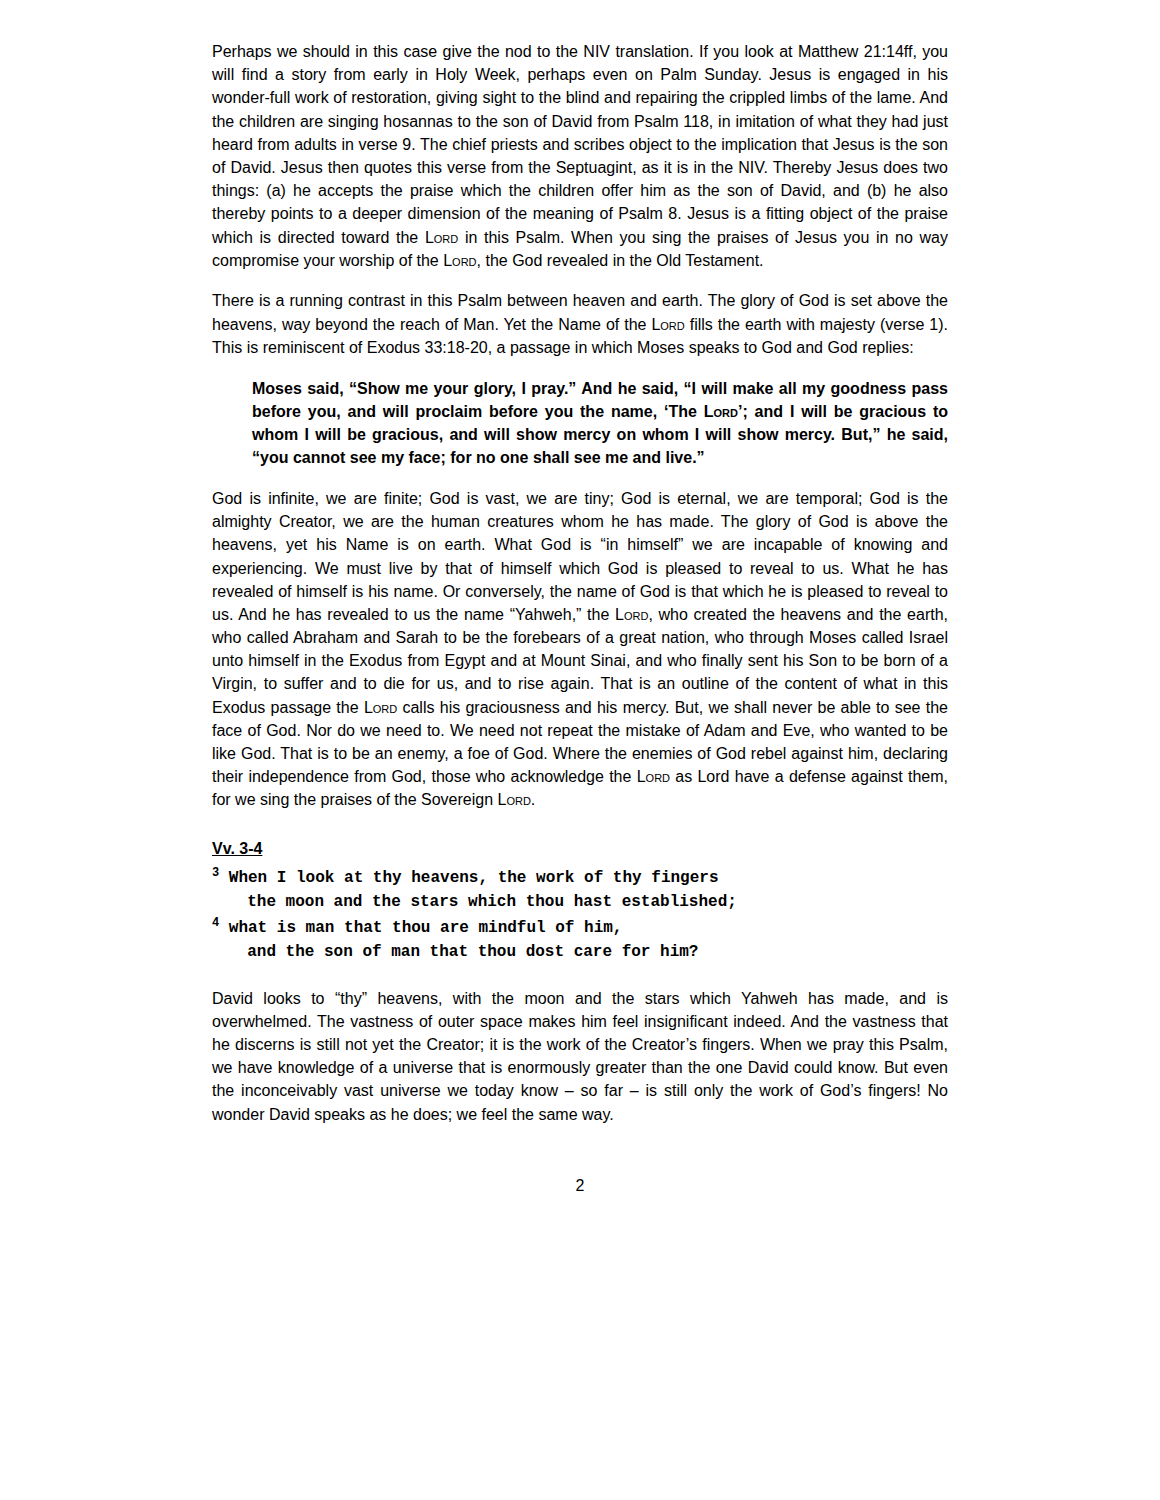Perhaps we should in this case give the nod to the NIV translation. If you look at Matthew 21:14ff, you will find a story from early in Holy Week, perhaps even on Palm Sunday. Jesus is engaged in his wonder-full work of restoration, giving sight to the blind and repairing the crippled limbs of the lame. And the children are singing hosannas to the son of David from Psalm 118, in imitation of what they had just heard from adults in verse 9. The chief priests and scribes object to the implication that Jesus is the son of David. Jesus then quotes this verse from the Septuagint, as it is in the NIV. Thereby Jesus does two things: (a) he accepts the praise which the children offer him as the son of David, and (b) he also thereby points to a deeper dimension of the meaning of Psalm 8. Jesus is a fitting object of the praise which is directed toward the Lord in this Psalm. When you sing the praises of Jesus you in no way compromise your worship of the Lord, the God revealed in the Old Testament.
There is a running contrast in this Psalm between heaven and earth. The glory of God is set above the heavens, way beyond the reach of Man. Yet the Name of the Lord fills the earth with majesty (verse 1). This is reminiscent of Exodus 33:18-20, a passage in which Moses speaks to God and God replies:
Moses said, “Show me your glory, I pray.” And he said, “I will make all my goodness pass before you, and will proclaim before you the name, ‘The Lord’; and I will be gracious to whom I will be gracious, and will show mercy on whom I will show mercy. But,” he said, “you cannot see my face; for no one shall see me and live.”
God is infinite, we are finite; God is vast, we are tiny; God is eternal, we are temporal; God is the almighty Creator, we are the human creatures whom he has made. The glory of God is above the heavens, yet his Name is on earth. What God is “in himself” we are incapable of knowing and experiencing. We must live by that of himself which God is pleased to reveal to us. What he has revealed of himself is his name. Or conversely, the name of God is that which he is pleased to reveal to us. And he has revealed to us the name “Yahweh,” the Lord, who created the heavens and the earth, who called Abraham and Sarah to be the forebears of a great nation, who through Moses called Israel unto himself in the Exodus from Egypt and at Mount Sinai, and who finally sent his Son to be born of a Virgin, to suffer and to die for us, and to rise again. That is an outline of the content of what in this Exodus passage the Lord calls his graciousness and his mercy. But, we shall never be able to see the face of God. Nor do we need to. We need not repeat the mistake of Adam and Eve, who wanted to be like God. That is to be an enemy, a foe of God. Where the enemies of God rebel against him, declaring their independence from God, those who acknowledge the Lord as Lord have a defense against them, for we sing the praises of the Sovereign Lord.
Vv. 3-4
3 When I look at thy heavens, the work of thy fingers
the moon and the stars which thou hast established; 4 what is man that thou are mindful of him,
and the son of man that thou dost care for him?
David looks to “thy” heavens, with the moon and the stars which Yahweh has made, and is overwhelmed. The vastness of outer space makes him feel insignificant indeed. And the vastness that he discerns is still not yet the Creator; it is the work of the Creator’s fingers. When we pray this Psalm, we have knowledge of a universe that is enormously greater than the one David could know. But even the inconceivably vast universe we today know – so far – is still only the work of God’s fingers! No wonder David speaks as he does; we feel the same way.
2